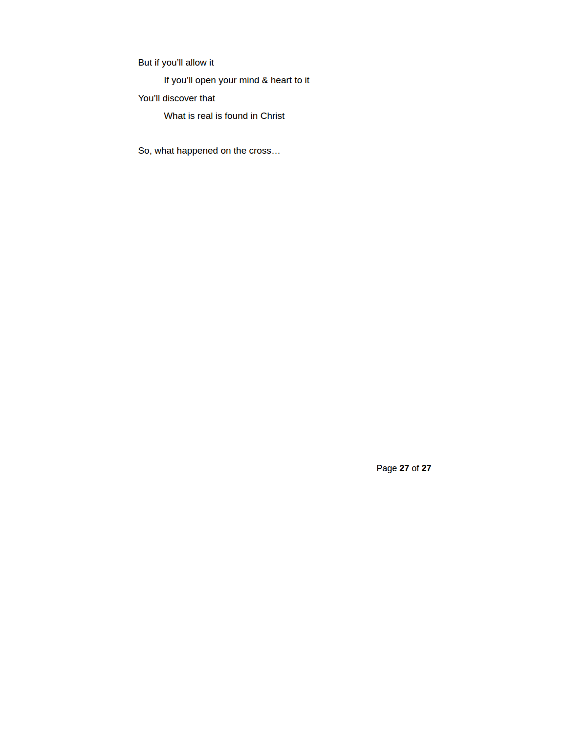But if you’ll allow it
If you’ll open your mind & heart to it
You’ll discover that
What is real is found in Christ
So, what happened on the cross…
Page 27 of 27